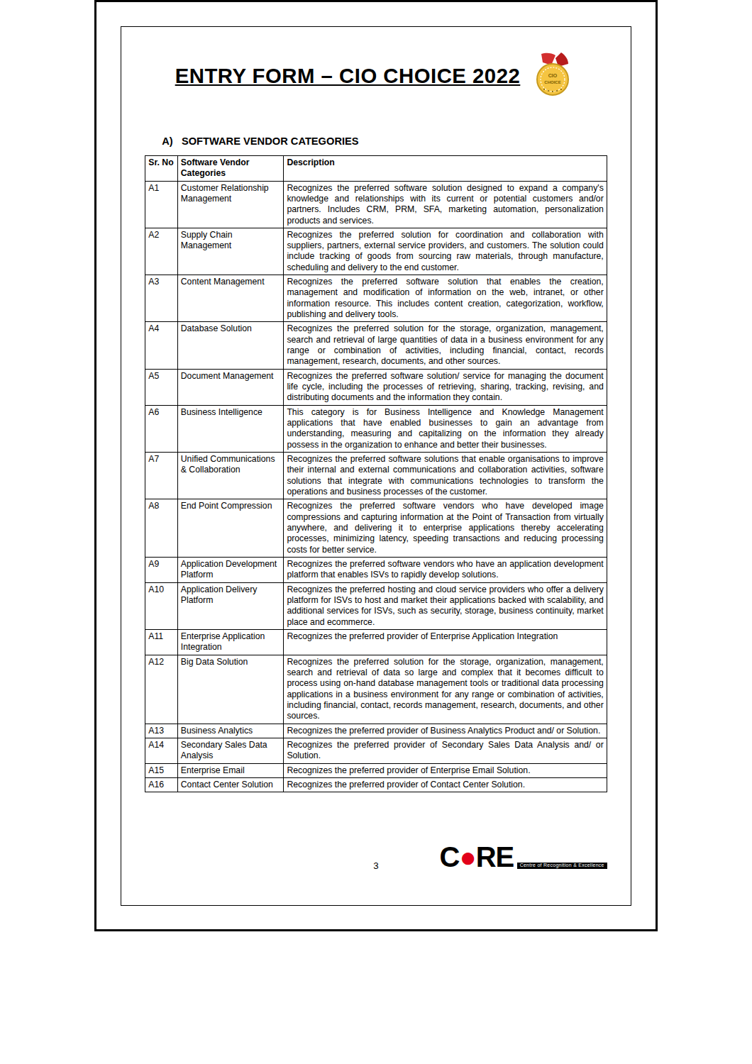ENTRY FORM – CIO CHOICE 2022
CIO CHOICE
A) SOFTWARE VENDOR CATEGORIES
| Sr. No | Software Vendor Categories | Description |
| --- | --- | --- |
| A1 | Customer Relationship Management | Recognizes the preferred software solution designed to expand a company's knowledge and relationships with its current or potential customers and/or partners. Includes CRM, PRM, SFA, marketing automation, personalization products and services. |
| A2 | Supply Chain Management | Recognizes the preferred solution for coordination and collaboration with suppliers, partners, external service providers, and customers. The solution could include tracking of goods from sourcing raw materials, through manufacture, scheduling and delivery to the end customer. |
| A3 | Content Management | Recognizes the preferred software solution that enables the creation, management and modification of information on the web, intranet, or other information resource. This includes content creation, categorization, workflow, publishing and delivery tools. |
| A4 | Database Solution | Recognizes the preferred solution for the storage, organization, management, search and retrieval of large quantities of data in a business environment for any range or combination of activities, including financial, contact, records management, research, documents, and other sources. |
| A5 | Document Management | Recognizes the preferred software solution/ service for managing the document life cycle, including the processes of retrieving, sharing, tracking, revising, and distributing documents and the information they contain. |
| A6 | Business Intelligence | This category is for Business Intelligence and Knowledge Management applications that have enabled businesses to gain an advantage from understanding, measuring and capitalizing on the information they already possess in the organization to enhance and better their businesses. |
| A7 | Unified Communications & Collaboration | Recognizes the preferred software solutions that enable organisations to improve their internal and external communications and collaboration activities, software solutions that integrate with communications technologies to transform the operations and business processes of the customer. |
| A8 | End Point Compression | Recognizes the preferred software vendors who have developed image compressions and capturing information at the Point of Transaction from virtually anywhere, and delivering it to enterprise applications thereby accelerating processes, minimizing latency, speeding transactions and reducing processing costs for better service. |
| A9 | Application Development Platform | Recognizes the preferred software vendors who have an application development platform that enables ISVs to rapidly develop solutions. |
| A10 | Application Delivery Platform | Recognizes the preferred hosting and cloud service providers who offer a delivery platform for ISVs to host and market their applications backed with scalability, and additional services for ISVs, such as security, storage, business continuity, market place and ecommerce. |
| A11 | Enterprise Application Integration | Recognizes the preferred provider of Enterprise Application Integration |
| A12 | Big Data Solution | Recognizes the preferred solution for the storage, organization, management, search and retrieval of data so large and complex that it becomes difficult to process using on-hand database management tools or traditional data processing applications in a business environment for any range or combination of activities, including financial, contact, records management, research, documents, and other sources. |
| A13 | Business Analytics | Recognizes the preferred provider of Business Analytics Product and/ or Solution. |
| A14 | Secondary Sales Data Analysis | Recognizes the preferred provider of Secondary Sales Data Analysis and/ or Solution. |
| A15 | Enterprise Email | Recognizes the preferred provider of Enterprise Email Solution. |
| A16 | Contact Center Solution | Recognizes the preferred provider of Contact Center Solution. |
3
C●RE
Centre of Recognition & Excellence